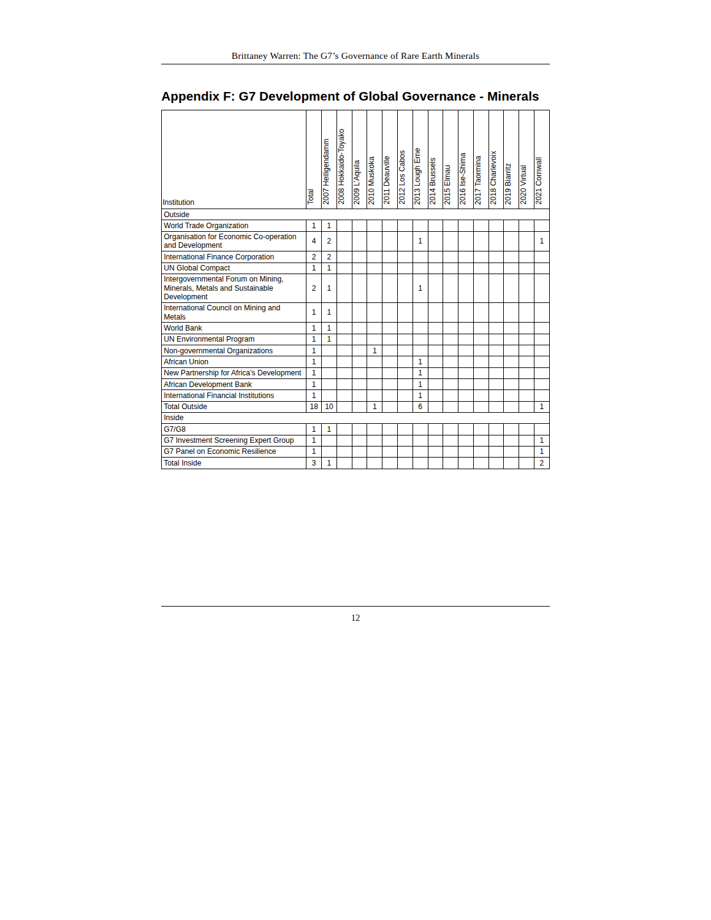Brittaney Warren: The G7’s Governance of Rare Earth Minerals
Appendix F: G7 Development of Global Governance - Minerals
| Institution | Total | 2007 Heiligendamm | 2008 Hokkaido-Toyako | 2009 L’Aquila | 2010 Muskoka | 2011 Deauville | 2012 Los Cabos | 2013 Lough Erne | 2014 Brussels | 2015 Elmau | 2016 Ise-Shima | 2017 Taormina | 2018 Charlevoix | 2019 Biarritz | 2020 Virtual | 2021 Cornwall |
| Outside |
| World Trade Organization | 1 | 1 | | | | | | | | | | | | | | |
| Organisation for Economic Co-operation and Development | 4 | 2 | | | | | | 1 | | | | | | | | 1 |
| International Finance Corporation | 2 | 2 | | | | | | | | | | | | | | |
| UN Global Compact | 1 | 1 | | | | | | | | | | | | | | |
| Intergovernmental Forum on Mining, Minerals, Metals and Sustainable Development | 2 | 1 | | | | | | 1 | | | | | | | | |
| International Council on Mining and Metals | 1 | 1 | | | | | | | | | | | | | | |
| World Bank | 1 | 1 | | | | | | | | | | | | | | |
| UN Environmental Program | 1 | 1 | | | | | | | | | | | | | | |
| Non-governmental Organizations | 1 | | | | 1 | | | | | | | | | | | |
| African Union | 1 | | | | | | | 1 | | | | | | | | |
| New Partnership for Africa’s Development | 1 | | | | | | | 1 | | | | | | | | |
| African Development Bank | 1 | | | | | | | 1 | | | | | | | | |
| International Financial Institutions | 1 | | | | | | | 1 | | | | | | | | |
| Total Outside | 18 | 10 | | | 1 | | | 6 | | | | | | | | 1 |
| Inside |
| G7/G8 | 1 | 1 | | | | | | | | | | | | | | |
| G7 Investment Screening Expert Group | 1 | | | | | | | | | | | | | | | 1 |
| G7 Panel on Economic Resilience | 1 | | | | | | | | | | | | | | | 1 |
| Total Inside | 3 | 1 | | | | | | | | | | | | | | 2 |
12